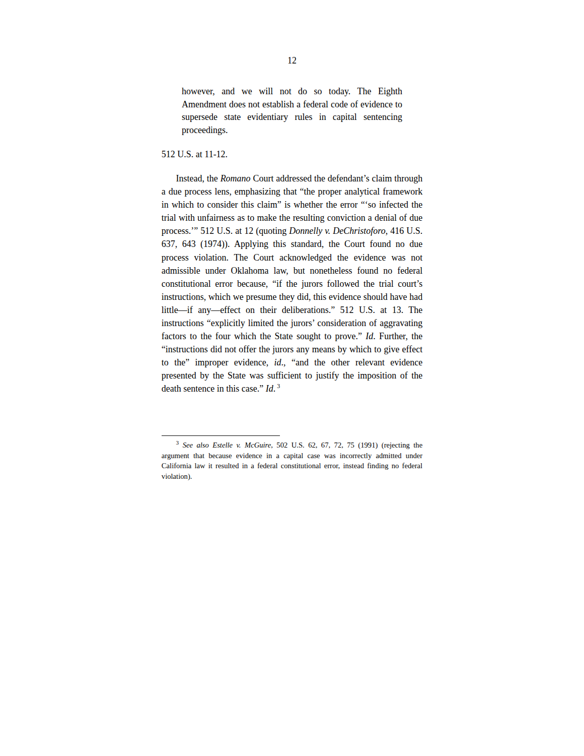12
however, and we will not do so today. The Eighth Amendment does not establish a federal code of evidence to supersede state evidentiary rules in capital sentencing proceedings.
512 U.S. at 11-12.
Instead, the Romano Court addressed the defendant’s claim through a due process lens, emphasizing that “the proper analytical framework in which to consider this claim” is whether the error “‘so infected the trial with unfairness as to make the resulting conviction a denial of due process.’” 512 U.S. at 12 (quoting Donnelly v. DeChristoforo, 416 U.S. 637, 643 (1974)). Applying this standard, the Court found no due process violation. The Court acknowledged the evidence was not admissible under Oklahoma law, but nonetheless found no federal constitutional error because, “if the jurors followed the trial court’s instructions, which we presume they did, this evidence should have had little—if any—effect on their deliberations.” 512 U.S. at 13. The instructions “explicitly limited the jurors’ consideration of aggravating factors to the four which the State sought to prove.” Id. Further, the “instructions did not offer the jurors any means by which to give effect to the” improper evidence, id., “and the other relevant evidence presented by the State was sufficient to justify the imposition of the death sentence in this case.” Id. 3
3 See also Estelle v. McGuire, 502 U.S. 62, 67, 72, 75 (1991) (rejecting the argument that because evidence in a capital case was incorrectly admitted under California law it resulted in a federal constitutional error, instead finding no federal violation).